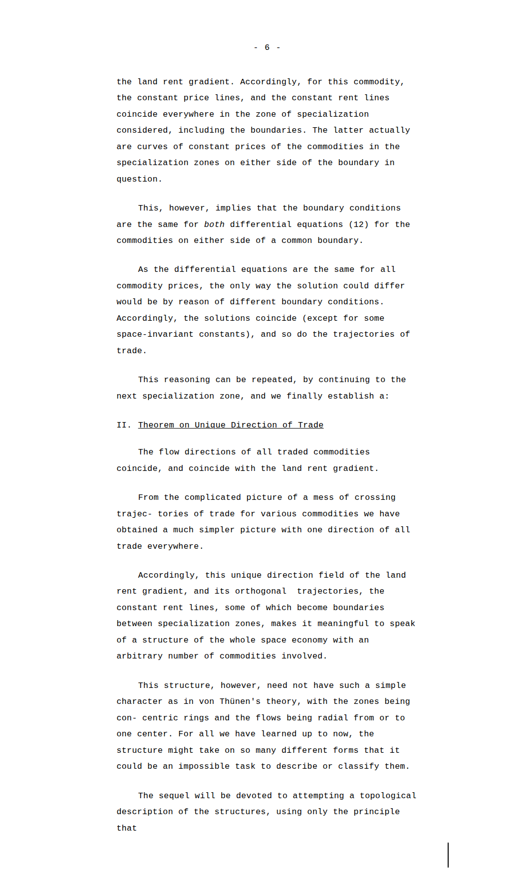- 6 -
the land rent gradient. Accordingly, for this commodity, the constant price lines, and the constant rent lines coincide everywhere in the zone of specialization considered, including the boundaries. The latter actually are curves of constant prices of the commodities in the specialization zones on either side of the boundary in question.
This, however, implies that the boundary conditions are the same for both differential equations (12) for the commodities on either side of a common boundary.
As the differential equations are the same for all commodity prices, the only way the solution could differ would be by reason of different boundary conditions. Accordingly, the solutions coincide (except for some space-invariant constants), and so do the trajectories of trade.
This reasoning can be repeated, by continuing to the next specialization zone, and we finally establish a:
II. Theorem on Unique Direction of Trade
The flow directions of all traded commodities coincide, and coincide with the land rent gradient.
From the complicated picture of a mess of crossing trajec- tories of trade for various commodities we have obtained a much simpler picture with one direction of all trade everywhere.
Accordingly, this unique direction field of the land rent gradient, and its orthogonal trajectories, the constant rent lines, some of which become boundaries between specialization zones, makes it meaningful to speak of a structure of the whole space economy with an arbitrary number of commodities involved.
This structure, however, need not have such a simple character as in von Thünen's theory, with the zones being con- centric rings and the flows being radial from or to one center. For all we have learned up to now, the structure might take on so many different forms that it could be an impossible task to describe or classify them.
The sequel will be devoted to attempting a topological description of the structures, using only the principle that